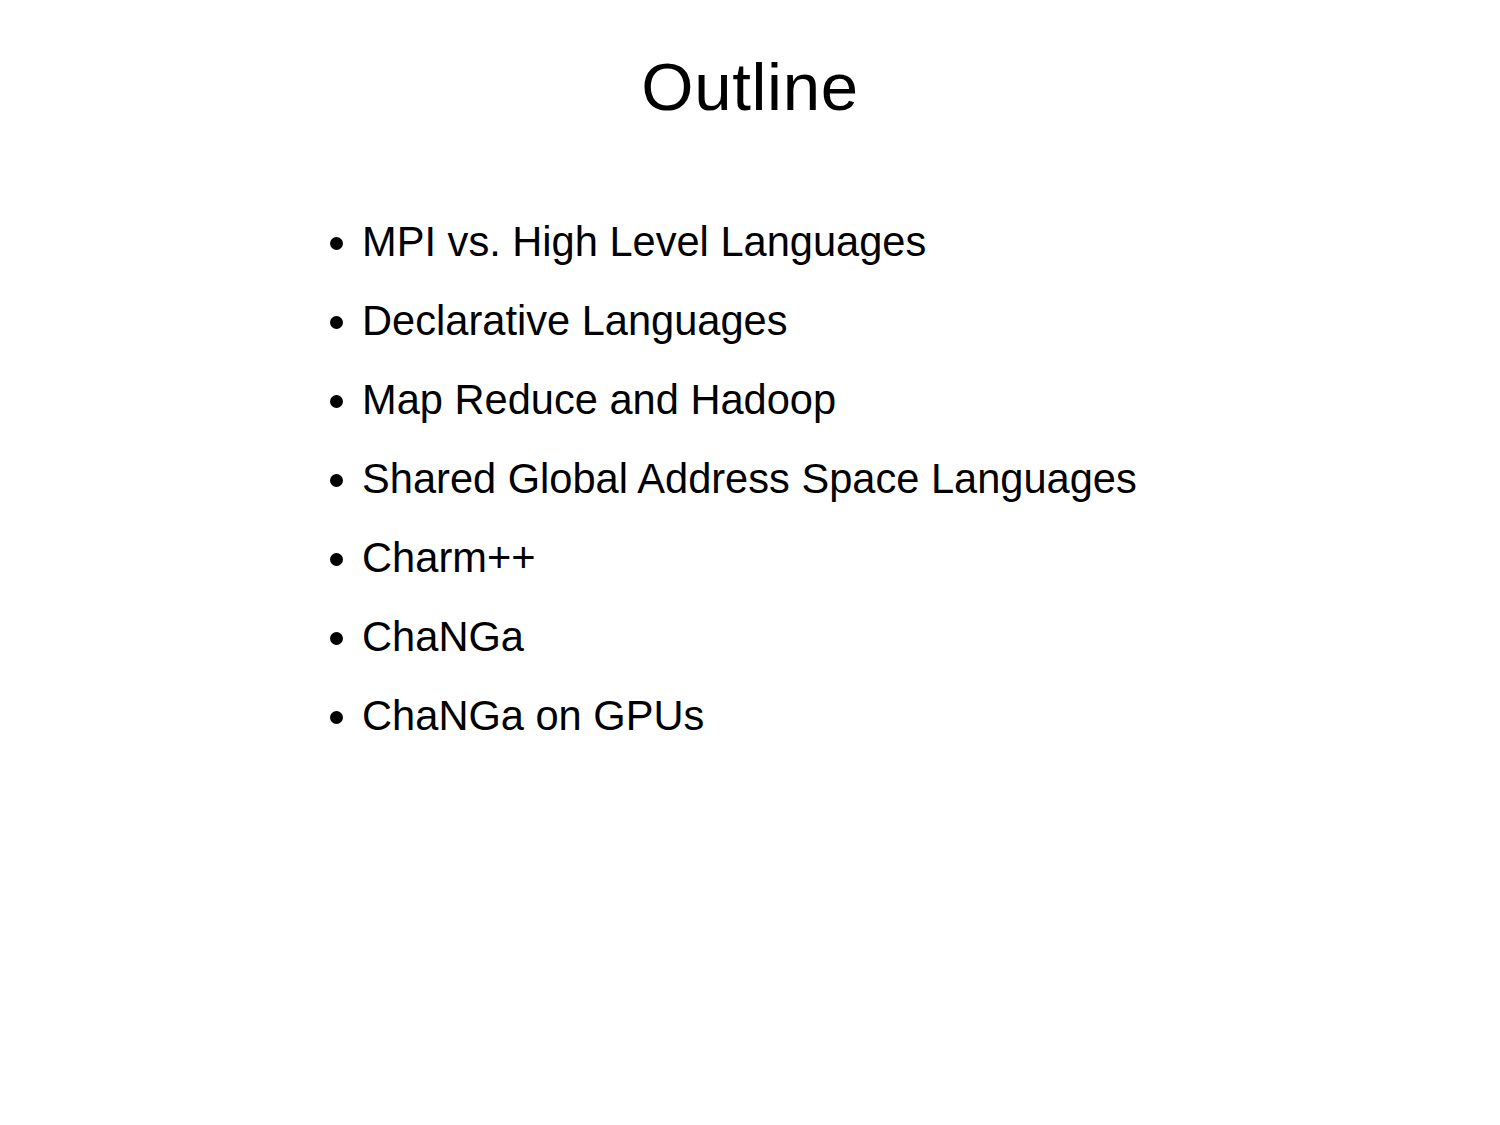Outline
MPI vs. High Level Languages
Declarative Languages
Map Reduce and Hadoop
Shared Global Address Space Languages
Charm++
ChaNGa
ChaNGa on GPUs